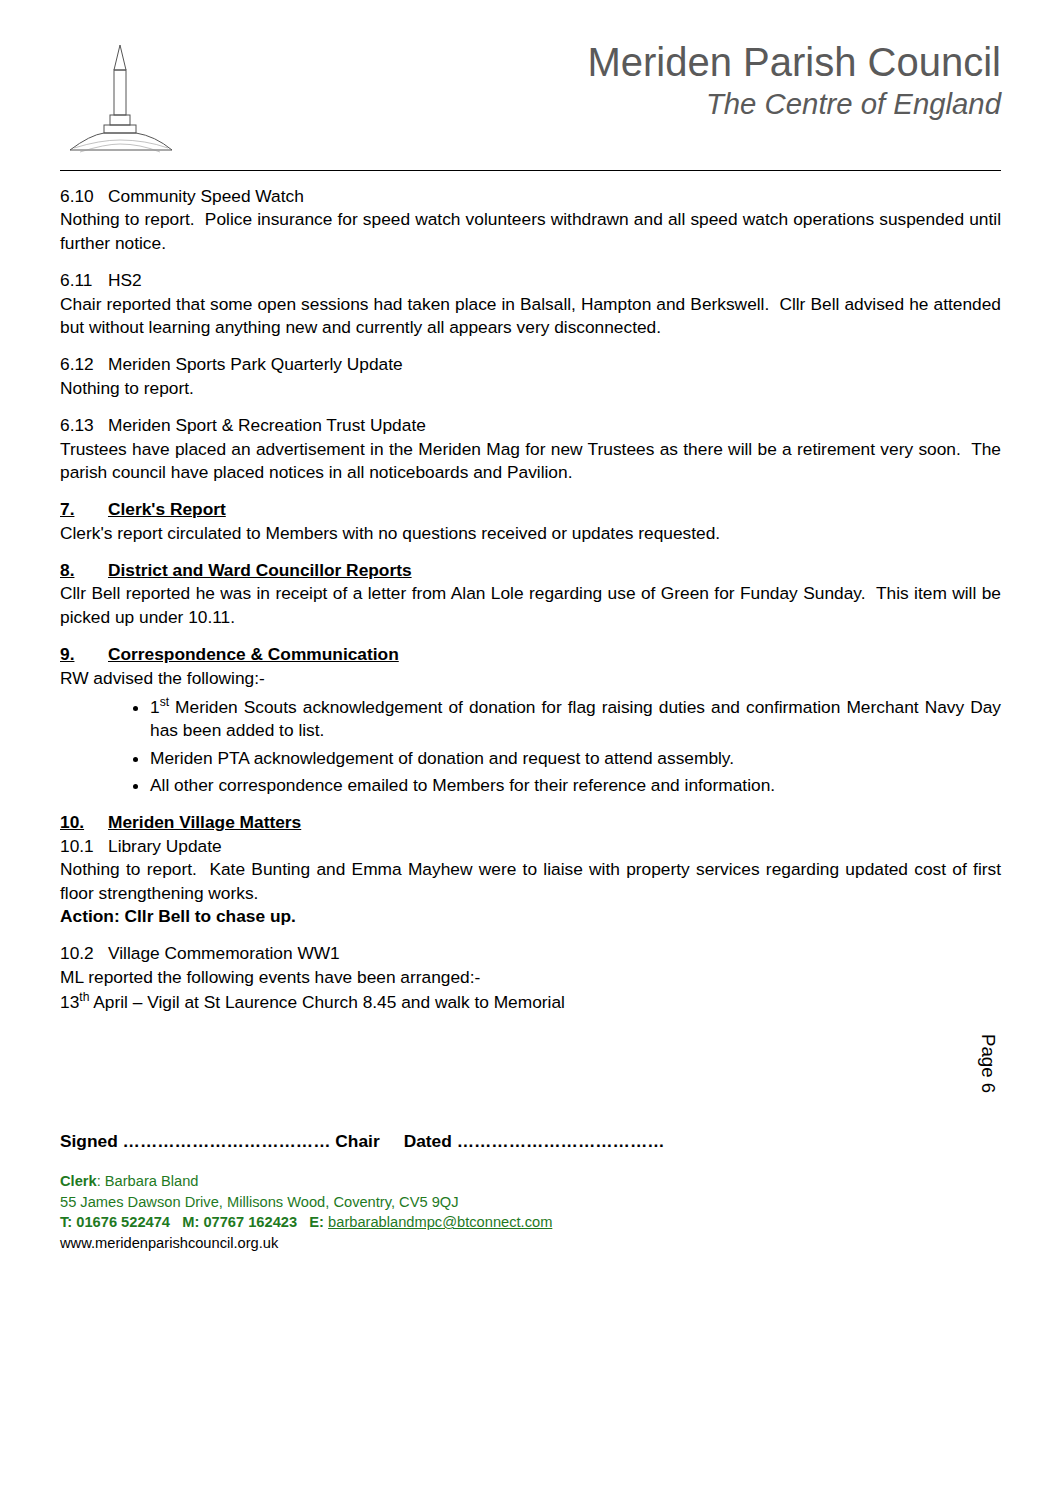Meriden Parish Council
The Centre of England
6.10 Community Speed Watch
Nothing to report. Police insurance for speed watch volunteers withdrawn and all speed watch operations suspended until further notice.
6.11 HS2
Chair reported that some open sessions had taken place in Balsall, Hampton and Berkswell. Cllr Bell advised he attended but without learning anything new and currently all appears very disconnected.
6.12 Meriden Sports Park Quarterly Update
Nothing to report.
6.13 Meriden Sport & Recreation Trust Update
Trustees have placed an advertisement in the Meriden Mag for new Trustees as there will be a retirement very soon. The parish council have placed notices in all noticeboards and Pavilion.
7. Clerk's Report
Clerk's report circulated to Members with no questions received or updates requested.
8. District and Ward Councillor Reports
Cllr Bell reported he was in receipt of a letter from Alan Lole regarding use of Green for Funday Sunday. This item will be picked up under 10.11.
9. Correspondence & Communication
RW advised the following:-
1st Meriden Scouts acknowledgement of donation for flag raising duties and confirmation Merchant Navy Day has been added to list.
Meriden PTA acknowledgement of donation and request to attend assembly.
All other correspondence emailed to Members for their reference and information.
10. Meriden Village Matters
10.1 Library Update
Nothing to report. Kate Bunting and Emma Mayhew were to liaise with property services regarding updated cost of first floor strengthening works.
Action: Cllr Bell to chase up.
10.2 Village Commemoration WW1
ML reported the following events have been arranged:-
13th April – Vigil at St Laurence Church 8.45 and walk to Memorial
Page 6
Signed ……………………………… Chair Dated ………………………………
Clerk: Barbara Bland
55 James Dawson Drive, Millisons Wood, Coventry, CV5 9QJ
T: 01676 522474 M: 07767 162423 E: barbarablandmpc@btconnect.com
www.meridenparishcouncil.org.uk